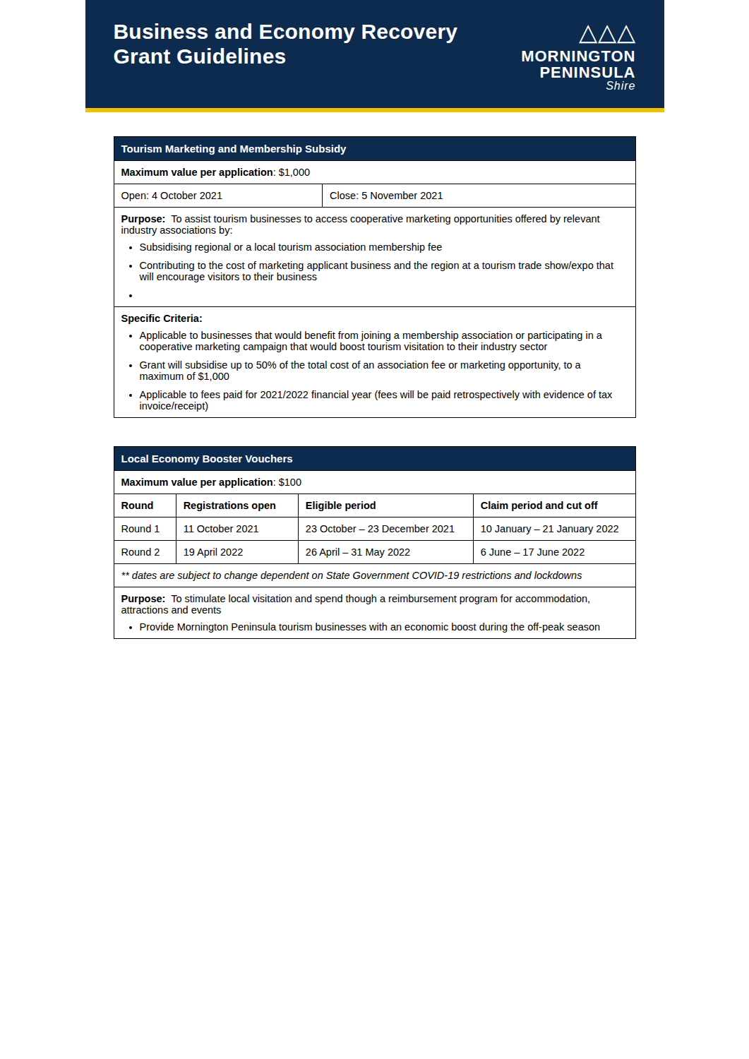Business and Economy Recovery
Grant Guidelines
△△△
MORNINGTON
PENINSULA
Shire
| Tourism Marketing and Membership Subsidy |
| --- |
| Maximum value per application : $1,000 |
| Open: 4 October 2021 | Close: 5 November 2021 |
| Purpose: To assist tourism businesses to access cooperative marketing opportunities offered by relevant industry associations by: Subsidising regional or a local tourism association membership fee Contributing to the cost of marketing applicant business and the region at a tourism trade show/expo that will encourage visitors to their business |
| Specific Criteria: Applicable to businesses that would benefit from joining a membership association or participating in a cooperative marketing campaign that would boost tourism visitation to their industry sector Grant will subsidise up to 50% of the total cost of an association fee or marketing opportunity, to a maximum of $1,000 Applicable to fees paid for 2021/2022 financial year (fees will be paid retrospectively with evidence of tax invoice/receipt) |
| Local Economy Booster Vouchers |
| --- |
| Maximum value per application : $100 |
| Round | Registrations open | Eligible period | Claim period and cut off |
| Round 1 | 11 October 2021 | 23 October – 23 December 2021 | 10 January – 21 January 2022 |
| Round 2 | 19 April 2022 | 26 April – 31 May 2022 | 6 June – 17 June 2022 |
| ** dates are subject to change dependent on State Government COVID-19 restrictions and lockdowns |
| Purpose: To stimulate local visitation and spend though a reimbursement program for accommodation, attractions and events Provide Mornington Peninsula tourism businesses with an economic boost during the off-peak season |